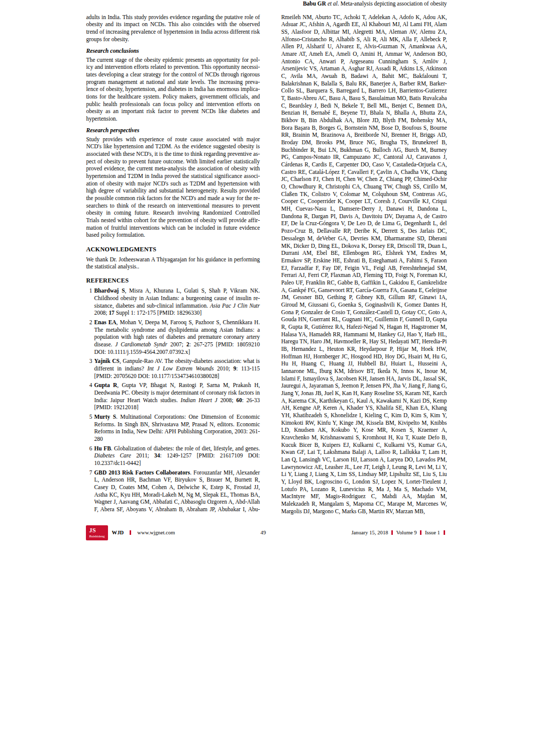Babu GR et al. Meta-analysis depicting association of obesity
adults in India. This study provides evidence regarding the putative role of obesity and its impact on NCDs. This also coincides with the observed trend of increasing prevalence of hypertension in India across different risk groups for obesity.
Research conclusions
The current stage of the obesity epidemic presents an opportunity for policy and intervention efforts related to prevention. This opportunity necessitates developing a clear strategy for the control of NCDs through rigorous program management at national and state levels. The increasing prevalence of obesity, hypertension, and diabetes in India has enormous implications for the healthcare system. Policy makers, government officials, and public health professionals can focus policy and intervention efforts on obesity as an important risk factor to prevent NCDs like diabetes and hypertension.
Research perspectives
Study provides with experience of route cause associated with major NCD's like hypertension and T2DM. As the evidence suggested obesity is associated with these NCD's, it is the time to think regarding preventive aspect of obesity to prevent future outcome. With limited earlier statistically proved evidence, the current meta-analysis the association of obesity with hypertension and T2DM in India proved the statistical significance association of obesity with major NCD's such as T2DM and hypertension with high degree of variability and substantial heterogeneity. Results provided the possible common risk factors for the NCD's and made a way for the researchers to think of the research on interventional measures to prevent obesity in coming future. Research involving Randomized Controlled Trials nested within cohort for the prevention of obesity will provide affirmation of fruitful interventions which can be included in future evidence based policy formulation.
ACKNOWLEDGMENTS
We thank Dr. Jotheeswaran A Thiyagarajan for his guidance in performing the statistical analysis..
REFERENCES
1
Bhardwaj S, Misra A, Khurana L, Gulati S, Shah P, Vikram NK. Childhood obesity in Asian Indians: a burgeoning cause of insulin resistance, diabetes and sub-clinical inflammation. Asia Pac J Clin Nutr 2008; 17 Suppl 1: 172-175 [PMID: 18296330]
2
Enas EA, Mohan V, Deepa M, Farooq S, Pazhoor S, Chennikkara H. The metabolic syndrome and dyslipidemia among Asian Indians: a population with high rates of diabetes and premature coronary artery disease. J Cardiometab Syndr 2007; 2: 267-275 [PMID: 18059210 DOI: 10.1111/j.1559-4564.2007.07392.x]
3
Yajnik CS, Ganpule-Rao AV. The obesity-diabetes association: what is different in indians? Int J Low Extrem Wounds 2010; 9: 113-115 [PMID: 20705620 DOI: 10.1177/1534734610380028]
4
Gupta R, Gupta VP, Bhagat N, Rastogi P, Sarna M, Prakash H, Deedwania PC. Obesity is major determinant of coronary risk factors in India: Jaipur Heart Watch studies. Indian Heart J 2008; 60: 26-33 [PMID: 19212018]
5
Murty S. Multinational Corporations: One Dimension of Economic Reforms. In Singh BN, Shrivastava MP, Prasad N, editors. Economic Reforms in India, New Delhi: APH Publishing Corporation, 2003: 261-280
6
Hu FB. Globalization of diabetes: the role of diet, lifestyle, and genes. Diabetes Care 2011; 34: 1249-1257 [PMID: 21617109 DOI: 10.2337/dc11-0442]
7
GBD 2013 Risk Factors Collaborators. Forouzanfar MH, Alexander L, Anderson HR, Bachman VF, Biryukov S, Brauer M, Burnett R, Casey D, Coates MM, Cohen A, Delwiche K, Estep K, Frostad JJ, Astha KC, Kyu HH, Moradi-Lakeh M, Ng M, Slepak EL, Thomas BA, Wagner J, Aasvang GM, Abbafati C, Abbasoglu Ozgoren A, Abd-Allah F, Abera SF, Aboyans V, Abraham B, Abraham JP, Abubakar I, Abu-Rmeileh NM, Aburto TC, Achoki T, Adelekan A, Adofo K, Adou AK, Adsuar JC, Afshin A, Agardh EE, Al Khabouri MJ, Al Lami FH, Alam SS, Alasfoor D, Albittar MI, Alegretti MA, Aleman AV, Alemu ZA, Alfonso-Cristancho R, Alhabib S, Ali R, Ali MK, Alla F, Allebeck P, Allen PJ, Alsharif U, Alvarez E, Alvis-Guzman N, Amankwaa AA, Amare AT, Ameh EA, Ameli O, Amini H, Ammar W, Anderson BO, Antonio CA, Anwari P, Argeseanu Cunningham S, Arnlöv J, Arsenijevic VS, Artaman A, Asghar RJ, Assadi R, Atkins LS, Atkinson C, Avila MA, Awuah B, Badawi A, Bahit MC, Bakfalouni T, Balakrishnan K, Balalla S, Balu RK, Banerjee A, Barber RM, Barker-Collo SL, Barquera S, Barregard L, Barrero LH, Barrientos-Gutierrez T, Basto-Abreu AC, Basu A, Basu S, Basulaiman MO, Batis Ruvalcaba C, Beardsley J, Bedi N, Bekele T, Bell ML, Benjet C, Bennett DA, Benzian H, Bernabé E, Beyene TJ, Bhala N, Bhalla A, Bhutta ZA, Bikbov B, Bin Abdulhak AA, Blore JD, Blyth FM, Bohensky MA, Bora Başara B, Borges G, Bornstein NM, Bose D, Boufous S, Bourne RR, Brainin M, Brazinova A, Breitborde NJ, Brenner H, Briggs AD, Broday DM, Brooks PM, Bruce NG, Brugha TS, Brunekreef B, Buchbinder R, Bui LN, Bukhman G, Bulloch AG, Burch M, Burney PG, Campos-Nonato IR, Campuzano JC, Cantoral AJ, Caravanos J, Cárdenas R, Cardis E, Carpenter DO, Caso V, Castañeda-Orjuela CA, Castro RE, Catalá-López F, Cavalleri F, Çavlin A, Chadha VK, Chang JC, Charlson FJ, Chen H, Chen W, Chen Z, Chiang PP, Chimed-Ochir O, Chowdhury R, Christophi CA, Chuang TW, Chugh SS, Cirillo M, Claßen TK, Colistro V, Colomar M, Colquhoun SM, Contreras AG, Cooper C, Cooperrider K, Cooper LT, Coresh J, Courville KJ, Criqui MH, Cuevas-Nasu L, Damsere-Derry J, Danawi H, Dandona L, Dandona R, Dargan PI, Davis A, Davitoiu DV, Dayama A, de Castro EF, De la Cruz-Góngora V, De Leo D, de Lima G, Degenhardt L, del Pozo-Cruz B, Dellavalle RP, Deribe K, Derrett S, Des Jarlais DC, Dessalegn M, deVeber GA, Devries KM, Dharmaratne SD, Dherani MK, Dicker D, Ding EL, Dokova K, Dorsey ER, Driscoll TR, Duan L, Durrani AM, Ebel BE, Ellenbogen RG, Elshrek YM, Endres M, Ermakov SP, Erskine HE, Eshrati B, Esteghamati A, Fahimi S, Faraon EJ, Farzadfar F, Fay DF, Feigin VL, Feigl AB, Fereshtehnejad SM, Ferrari AJ, Ferri CP, Flaxman AD, Fleming TD, Foigt N, Foreman KJ, Paleo UF, Franklin RC, Gabbe B, Gaffikin L, Gakidou E, Gamkrelidze A, Gankpé FG, Gansevoort RT, García-Guerra FA, Gasana E, Geleijnse JM, Gessner BD, Gething P, Gibney KB, Gillum RF, Ginawi IA, Giroud M, Giussani G, Goenka S, Goginashvili K, Gomez Dantes H, Gona P, Gonzalez de Cosio T, González-Castell D, Gotay CC, Goto A, Gouda HN, Guerrant RL, Gugnani HC, Guillemin F, Gunnell D, Gupta R, Gupta R, Gutiérrez RA, Hafezi-Nejad N, Hagan H, Hagstromer M, Halasa YA, Hamadeh RR, Hammami M, Hankey GJ, Hao Y, Harb HL, Haregu TN, Haro JM, Havmoeller R, Hay SI, Hedayati MT, Heredia-Pi IB, Hernandez L, Heuton KR, Heydarpour P, Hijar M, Hoek HW, Hoffman HJ, Hornberger JC, Hosgood HD, Hoy DG, Hsairi M, Hu G, Hu H, Huang C, Huang JJ, Hubbell BJ, Huiart L, Husseini A, Iannarone ML, Iburg KM, Idrisov BT, Ikeda N, Innos K, Inoue M, Islami F, Ismayilova S, Jacobsen KH, Jansen HA, Jarvis DL, Jassal SK, Jauregui A, Jayaraman S, Jeemon P, Jensen PN, Jha V, Jiang F, Jiang G, Jiang Y, Jonas JB, Juel K, Kan H, Kany Roseline SS, Karam NE, Karch A, Karema CK, Karthikeyan G, Kaul A, Kawakami N, Kazi DS, Kemp AH, Kengne AP, Keren A, Khader YS, Khalifa SE, Khan EA, Khang YH, Khatibzadeh S, Khonelidze I, Kieling C, Kim D, Kim S, Kim Y, Kimokoti RW, Kinfu Y, Kinge JM, Kissela BM, Kivipelto M, Knibbs LD, Knudsen AK, Kokubo Y, Kose MR, Kosen S, Kraemer A, Kravchenko M, Krishnaswami S, Kromhout H, Ku T, Kuate Defo B, Kucuk Bicer B, Kuipers EJ, Kulkarni C, Kulkarni VS, Kumar GA, Kwan GF, Lai T, Lakshmana Balaji A, Lalloo R, Lallukka T, Lam H, Lan Q, Lansingh VC, Larson HJ, Larsson A, Laryea DO, Lavados PM, Lawrynowicz AE, Leasher JL, Lee JT, Leigh J, Leung R, Levi M, Li Y, Li Y, Liang J, Liang X, Lim SS, Lindsay MP, Lipshultz SE, Liu S, Liu Y, Lloyd BK, Logroscino G, London SJ, Lopez N, Lortet-Tieulent J, Lotufo PA, Lozano R, Lunevicius R, Ma J, Ma S, Machado VM, MacIntyre MF, Magis-Rodriguez C, Mahdi AA, Majdan M, Malekzadeh R, Mangalam S, Mapoma CC, Marape M, Marcenes W, Margolis DJ, Margono C, Marks GB, Martin RV, Marzan MB,
JSBaishideng WJD www.wjgnet.com
49
January 15, 2018 Volume 9 Issue 1